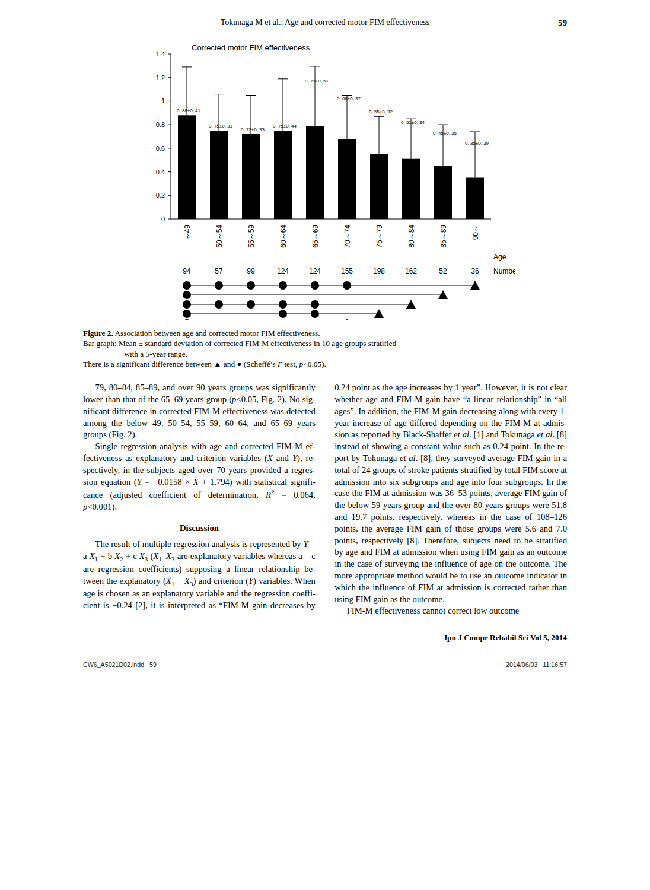Tokunaga M et al.: Age and corrected motor FIM effectiveness
59
Association between age and corrected motor FIM effectiveness Corrected motor FIM effectiveness 1.4 1.2 1 0.8 0.6 0.4 0.2 0 0, 88±0, 41 0, 75±0, 31 0, 72±0, 33 0, 75±0, 44 0, 79±0, 51 0, 68±0, 37 0, 55±0, 32 0, 51±0, 34 0, 45±0, 35 0, 35±0, 39 ～49 50～54 55～59 60～64 65～69 70～74 75～79 80～84 85～89 90～ Age 94 57 99 124 124 155 198 162 52 36 Number of patients
Figure 2. Association between age and corrected motor FIM effectiveness.
Bar graph: Mean ± standard deviation of corrected FIM-M effectiveness in 10 age groups stratified with a 5-year range. There is a significant difference between ▲ and ● (Scheffé’s F test, p<0.05).
79, 80–84, 85–89, and over 90 years groups was significantly lower than that of the 65–69 years group (p<0.05, Fig. 2). No significant difference in corrected FIM-M effectiveness was detected among the below 49, 50–54, 55–59, 60–64, and 65–69 years groups (Fig. 2).
Single regression analysis with age and corrected FIM-M effectiveness as explanatory and criterion variables (X and Y), respectively, in the subjects aged over 70 years provided a regression equation (Y = −0.0158 × X + 1.794) with statistical significance (adjusted coefficient of determination, R2 = 0.064, p<0.001).
Discussion
The result of multiple regression analysis is represented by Y = a X1 + b X2 + c X3 (X1–X3 are explanatory variables whereas a – c are regression coefficients) supposing a linear relationship between the explanatory (X1 − X3) and criterion (Y) variables. When age is chosen as an explanatory variable and the regression coefficient is −0.24 [2], it is interpreted as “FIM-M gain decreases by 0.24 point as the age increases by 1 year”. However, it is not clear whether age and FIM-M gain have “a linear relationship” in “all ages”. In addition, the FIM-M gain decreasing along with every 1-year increase of age differed depending on the FIM-M at admission as reported by Black-Shaffer et al. [1] and Tokunaga et al. [8] instead of showing a constant value such as 0.24 point. In the report by Tokunaga et al. [8], they surveyed average FIM gain in a total of 24 groups of stroke patients stratified by total FIM score at admission into six subgroups and age into four subgroups. In the case the FIM at admission was 36–53 points, average FIM gain of the below 59 years group and the over 80 years groups were 51.8 and 19.7 points, respectively, whereas in the case of 108–126 points, the average FIM gain of those groups were 5.6 and 7.0 points, respectively [8]. Therefore, subjects need to be stratified by age and FIM at admission when using FIM gain as an outcome in the case of surveying the influence of age on the outcome. The more appropriate method would be to use an outcome indicator in which the influence of FIM at admission is corrected rather than using FIM gain as the outcome.
FIM-M effectiveness cannot correct low outcome
Jpn J Compr Rehabil Sci Vol 5, 2014
CW6_A5021D02.indd 59 2014/06/03 11:16:57